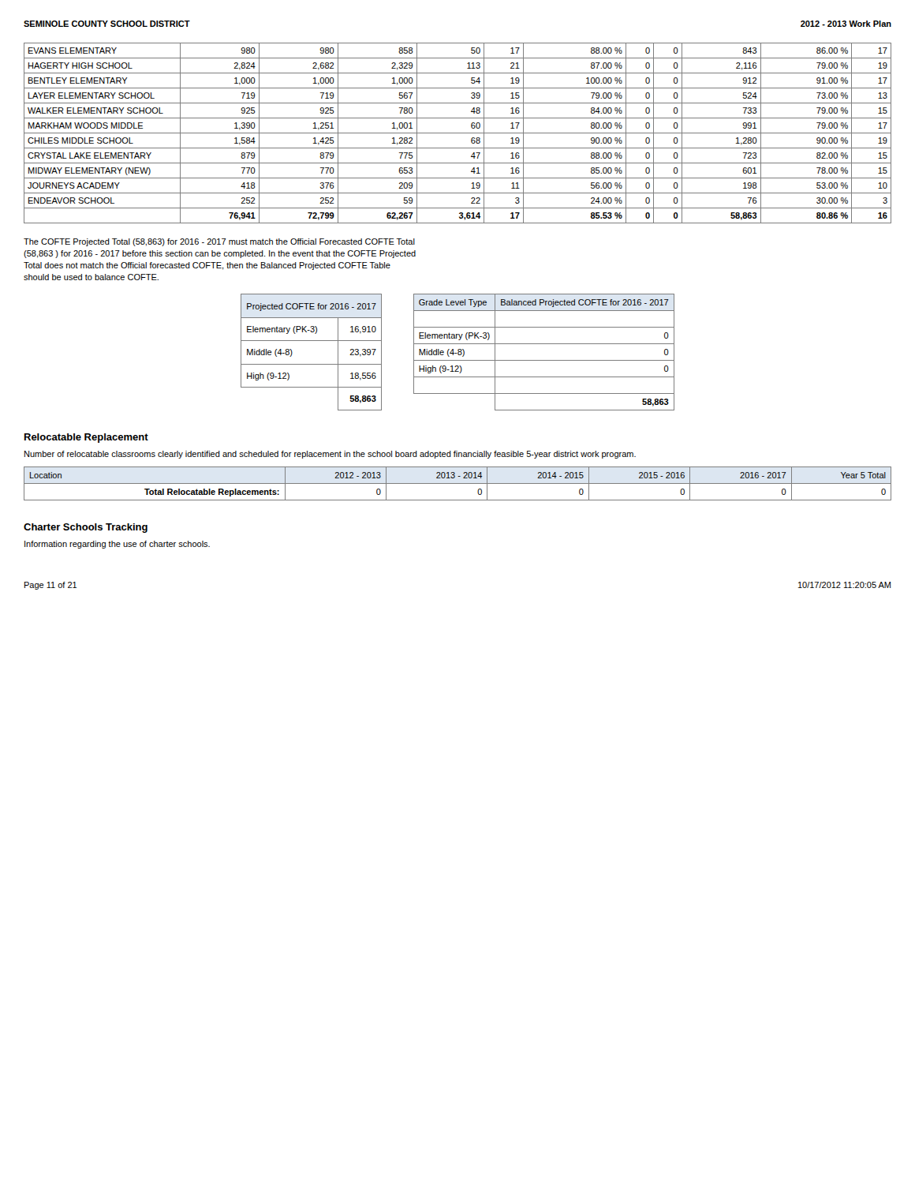SEMINOLE COUNTY SCHOOL DISTRICT 2012 - 2013 Work Plan
| EVANS ELEMENTARY | 980 | 980 | 858 | 50 | 17 | 88.00 % | 0 | 0 | 843 | 86.00 % | 17 |
| HAGERTY HIGH SCHOOL | 2,824 | 2,682 | 2,329 | 113 | 21 | 87.00 % | 0 | 0 | 2,116 | 79.00 % | 19 |
| BENTLEY ELEMENTARY | 1,000 | 1,000 | 1,000 | 54 | 19 | 100.00 % | 0 | 0 | 912 | 91.00 % | 17 |
| LAYER ELEMENTARY SCHOOL | 719 | 719 | 567 | 39 | 15 | 79.00 % | 0 | 0 | 524 | 73.00 % | 13 |
| WALKER ELEMENTARY SCHOOL | 925 | 925 | 780 | 48 | 16 | 84.00 % | 0 | 0 | 733 | 79.00 % | 15 |
| MARKHAM WOODS MIDDLE | 1,390 | 1,251 | 1,001 | 60 | 17 | 80.00 % | 0 | 0 | 991 | 79.00 % | 17 |
| CHILES MIDDLE SCHOOL | 1,584 | 1,425 | 1,282 | 68 | 19 | 90.00 % | 0 | 0 | 1,280 | 90.00 % | 19 |
| CRYSTAL LAKE ELEMENTARY | 879 | 879 | 775 | 47 | 16 | 88.00 % | 0 | 0 | 723 | 82.00 % | 15 |
| MIDWAY ELEMENTARY (NEW) | 770 | 770 | 653 | 41 | 16 | 85.00 % | 0 | 0 | 601 | 78.00 % | 15 |
| JOURNEYS ACADEMY | 418 | 376 | 209 | 19 | 11 | 56.00 % | 0 | 0 | 198 | 53.00 % | 10 |
| ENDEAVOR SCHOOL | 252 | 252 | 59 | 22 | 3 | 24.00 % | 0 | 0 | 76 | 30.00 % | 3 |
| | 76,941 | 72,799 | 62,267 | 3,614 | 17 | 85.53 % | 0 | 0 | 58,863 | 80.86 % | 16 |
The COFTE Projected Total (58,863) for 2016 - 2017 must match the Official Forecasted COFTE Total
(58,863 ) for 2016 - 2017 before this section can be completed. In the event that the COFTE Projected
Total does not match the Official forecasted COFTE, then the Balanced Projected COFTE Table
should be used to balance COFTE.
| Projected COFTE for 2016 - 2017 |
| --- |
| Elementary (PK-3) | 16,910 |
| Middle (4-8) | 23,397 |
| High (9-12) | 18,556 |
| | 58,863 |
| Grade Level Type | Balanced Projected COFTE for 2016 - 2017 |
| --- | --- |
| Elementary (PK-3) | 0 |
| Middle (4-8) | 0 |
| High (9-12) | 0 |
| | 58,863 |
Relocatable Replacement
Number of relocatable classrooms clearly identified and scheduled for replacement in the school board adopted financially feasible 5-year district work program.
| Location | 2012 - 2013 | 2013 - 2014 | 2014 - 2015 | 2015 - 2016 | 2016 - 2017 | Year 5 Total |
| --- | --- | --- | --- | --- | --- | --- |
| Total Relocatable Replacements: | 0 | 0 | 0 | 0 | 0 | 0 |
Charter Schools Tracking
Information regarding the use of charter schools.
Page 11 of 21 10/17/2012 11:20:05 AM